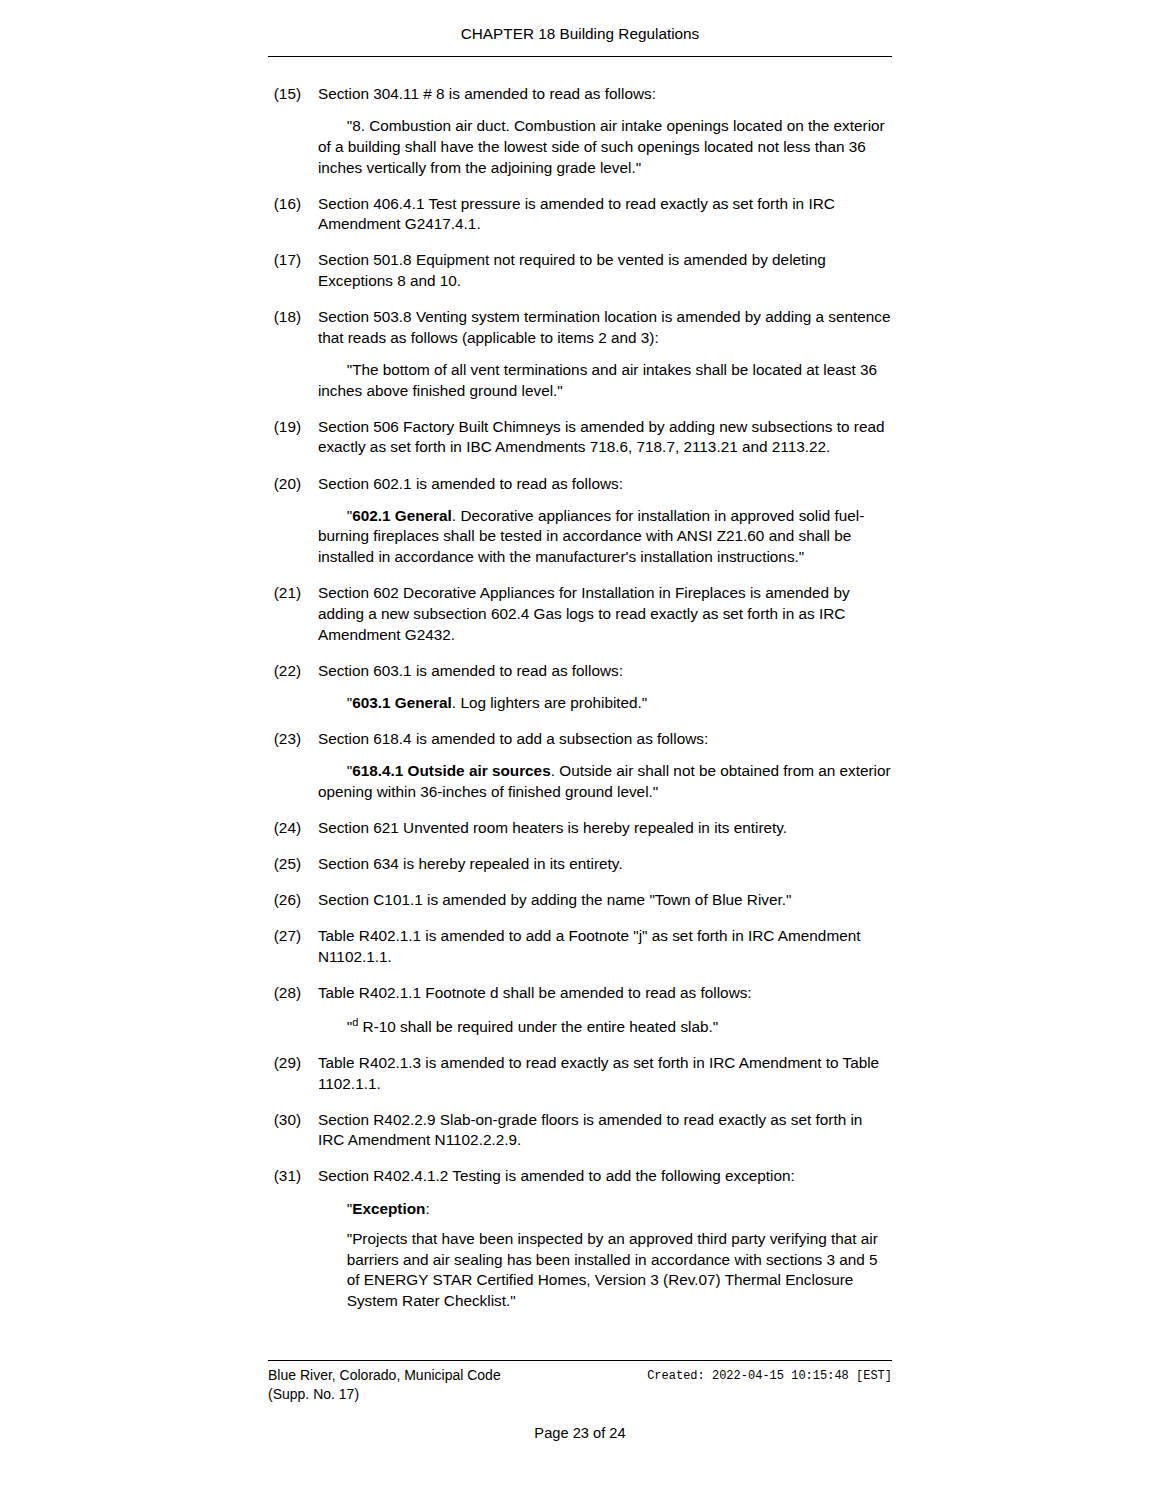CHAPTER 18 Building Regulations
(15) Section 304.11 # 8 is amended to read as follows:
"8. Combustion air duct. Combustion air intake openings located on the exterior of a building shall have the lowest side of such openings located not less than 36 inches vertically from the adjoining grade level."
(16) Section 406.4.1 Test pressure is amended to read exactly as set forth in IRC Amendment G2417.4.1.
(17) Section 501.8 Equipment not required to be vented is amended by deleting Exceptions 8 and 10.
(18) Section 503.8 Venting system termination location is amended by adding a sentence that reads as follows (applicable to items 2 and 3):
"The bottom of all vent terminations and air intakes shall be located at least 36 inches above finished ground level."
(19) Section 506 Factory Built Chimneys is amended by adding new subsections to read exactly as set forth in IBC Amendments 718.6, 718.7, 2113.21 and 2113.22.
(20) Section 602.1 is amended to read as follows:
"602.1 General. Decorative appliances for installation in approved solid fuel-burning fireplaces shall be tested in accordance with ANSI Z21.60 and shall be installed in accordance with the manufacturer's installation instructions."
(21) Section 602 Decorative Appliances for Installation in Fireplaces is amended by adding a new subsection 602.4 Gas logs to read exactly as set forth in as IRC Amendment G2432.
(22) Section 603.1 is amended to read as follows:
"603.1 General. Log lighters are prohibited."
(23) Section 618.4 is amended to add a subsection as follows:
"618.4.1 Outside air sources. Outside air shall not be obtained from an exterior opening within 36-inches of finished ground level."
(24) Section 621 Unvented room heaters is hereby repealed in its entirety.
(25) Section 634 is hereby repealed in its entirety.
(26) Section C101.1 is amended by adding the name "Town of Blue River."
(27) Table R402.1.1 is amended to add a Footnote "j" as set forth in IRC Amendment N1102.1.1.
(28) Table R402.1.1 Footnote d shall be amended to read as follows:
"d R-10 shall be required under the entire heated slab."
(29) Table R402.1.3 is amended to read exactly as set forth in IRC Amendment to Table 1102.1.1.
(30) Section R402.2.9 Slab-on-grade floors is amended to read exactly as set forth in IRC Amendment N1102.2.2.9.
(31) Section R402.4.1.2 Testing is amended to add the following exception:
"Exception:
"Projects that have been inspected by an approved third party verifying that air barriers and air sealing has been installed in accordance with sections 3 and 5 of ENERGY STAR Certified Homes, Version 3 (Rev.07) Thermal Enclosure System Rater Checklist."
Blue River, Colorado, Municipal Code
(Supp. No. 17)
Created: 2022-04-15 10:15:48 [EST]
Page 23 of 24